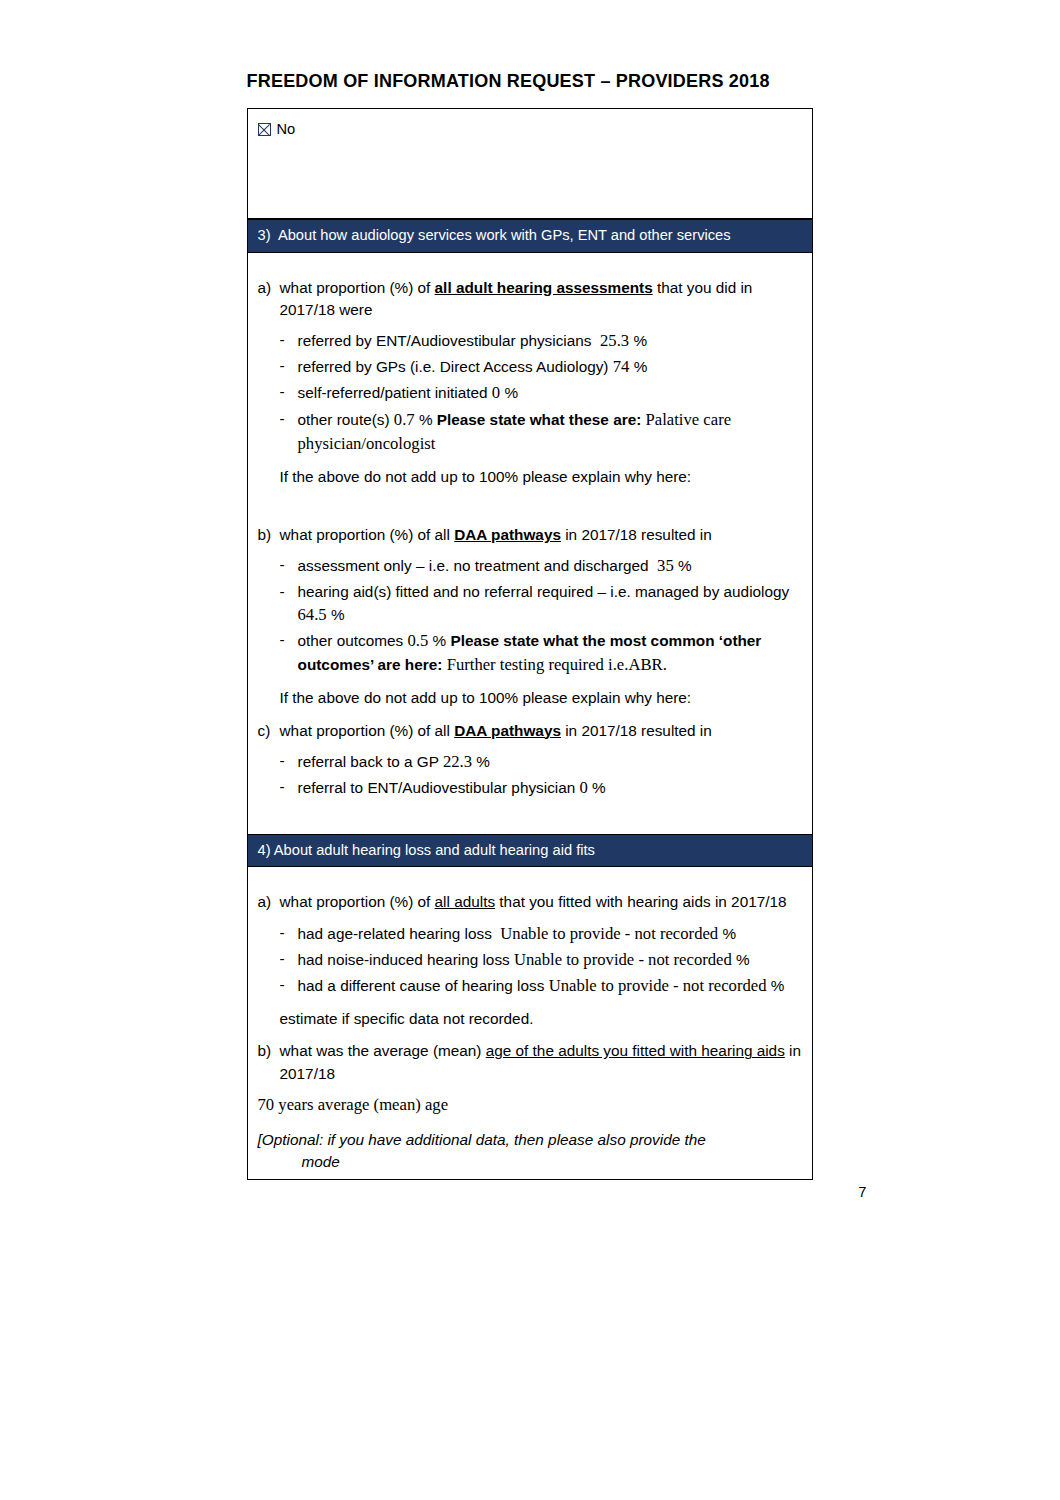FREEDOM OF INFORMATION REQUEST – PROVIDERS 2018
No
3) About how audiology services work with GPs, ENT and other services
a)
what proportion (%) of all adult hearing assessments that you did in 2017/18 were
referred by ENT/Audiovestibular physicians 25.3 %
referred by GPs (i.e. Direct Access Audiology) 74 %
self-referred/patient initiated 0 %
other route(s) 0.7 % Please state what these are: Palative care physician/oncologist
If the above do not add up to 100% please explain why here:
b)
what proportion (%) of all DAA pathways in 2017/18 resulted in
assessment only – i.e. no treatment and discharged 35 %
hearing aid(s) fitted and no referral required – i.e. managed by audiology 64.5 %
other outcomes 0.5 % Please state what the most common ‘other outcomes’ are here: Further testing required i.e.ABR.
If the above do not add up to 100% please explain why here:
c)
what proportion (%) of all DAA pathways in 2017/18 resulted in
referral back to a GP 22.3 %
referral to ENT/Audiovestibular physician 0 %
4) About adult hearing loss and adult hearing aid fits
a)
what proportion (%) of all adults that you fitted with hearing aids in 2017/18
had age-related hearing loss Unable to provide - not recorded %
had noise-induced hearing loss Unable to provide - not recorded %
had a different cause of hearing loss Unable to provide - not recorded %
estimate if specific data not recorded.
b)
what was the average (mean) age of the adults you fitted with hearing aids in 2017/18
70 years average (mean) age
[Optional: if you have additional data, then please also provide the mode
7